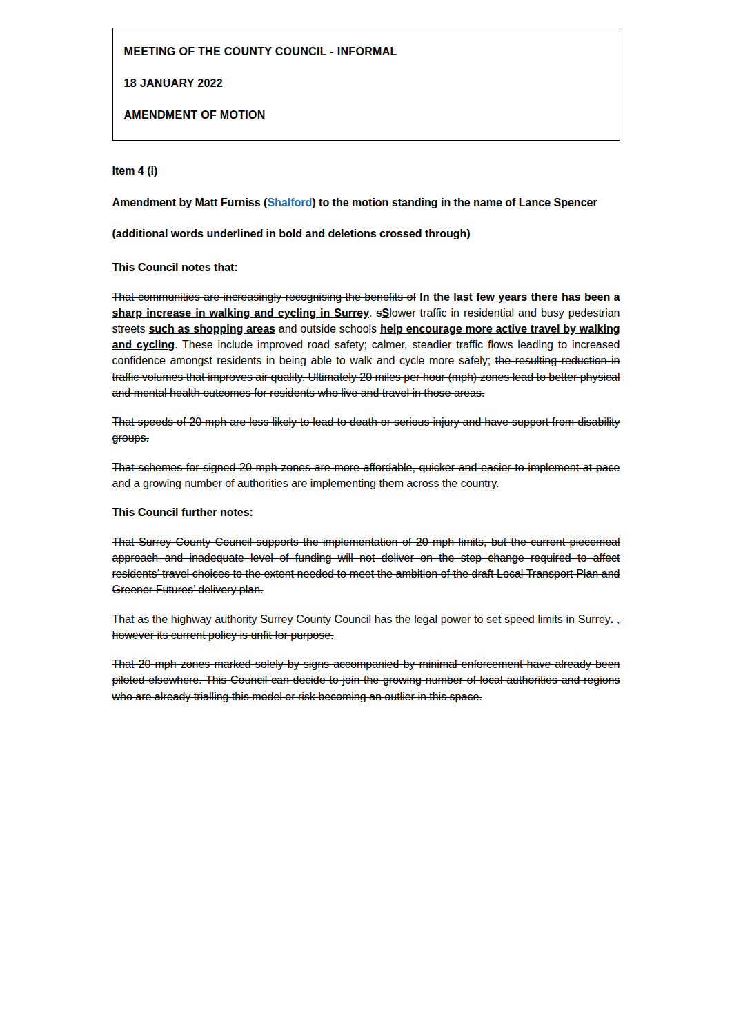MEETING OF THE COUNTY COUNCIL - INFORMAL
18 JANUARY 2022
AMENDMENT OF MOTION
Item 4 (i)
Amendment by Matt Furniss (Shalford) to the motion standing in the name of Lance Spencer
(additional words underlined in bold and deletions crossed through)
This Council notes that:
That communities are increasingly recognising the benefits of In the last few years there has been a sharp increase in walking and cycling in Surrey. sSlower traffic in residential and busy pedestrian streets such as shopping areas and outside schools help encourage more active travel by walking and cycling. These include improved road safety; calmer, steadier traffic flows leading to increased confidence amongst residents in being able to walk and cycle more safely; the resulting reduction in traffic volumes that improves air quality. Ultimately 20 miles per hour (mph) zones lead to better physical and mental health outcomes for residents who live and travel in those areas.
That speeds of 20 mph are less likely to lead to death or serious injury and have support from disability groups.
That schemes for signed 20 mph zones are more affordable, quicker and easier to implement at pace and a growing number of authorities are implementing them across the country.
This Council further notes:
That Surrey County Council supports the implementation of 20 mph limits, but the current piecemeal approach and inadequate level of funding will not deliver on the step change required to affect residents’ travel choices to the extent needed to meet the ambition of the draft Local Transport Plan and Greener Futures’ delivery plan.
That as the highway authority Surrey County Council has the legal power to set speed limits in Surrey. , however its current policy is unfit for purpose.
That 20 mph zones marked solely by signs accompanied by minimal enforcement have already been piloted elsewhere. This Council can decide to join the growing number of local authorities and regions who are already trialling this model or risk becoming an outlier in this space.